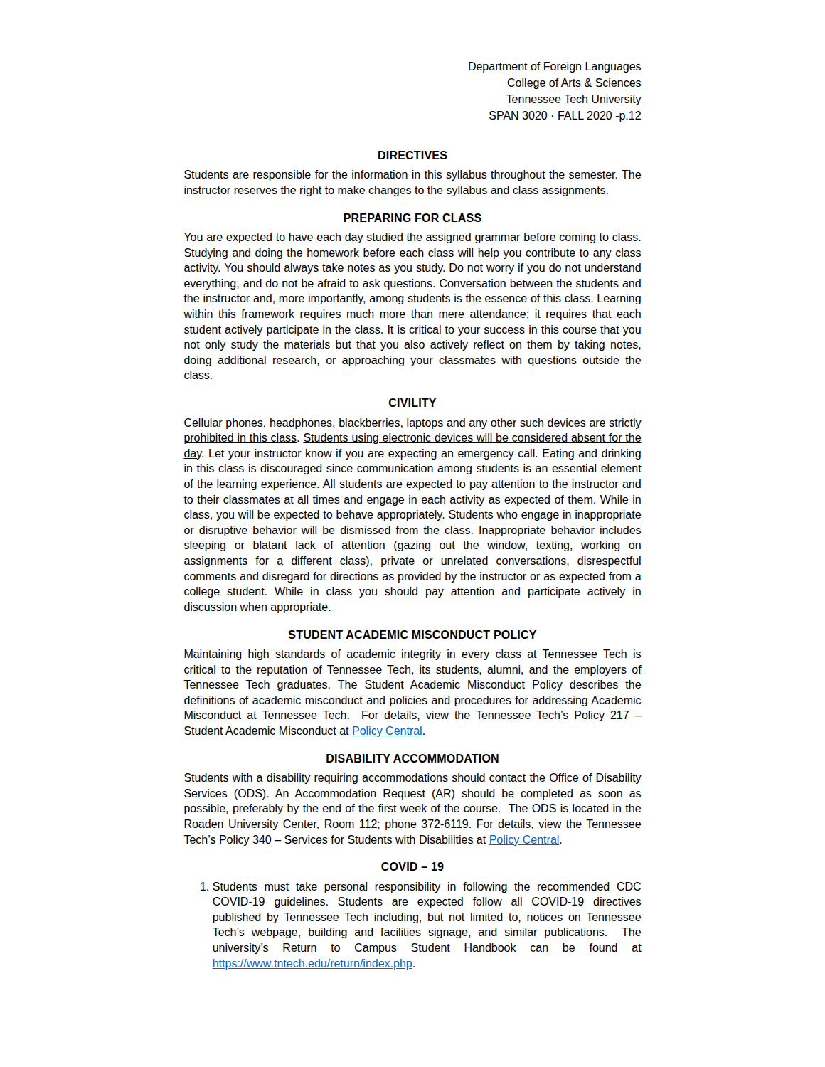Department of Foreign Languages
College of Arts & Sciences
Tennessee Tech University
SPAN 3020 · FALL 2020 -p.12
Directives
Students are responsible for the information in this syllabus throughout the semester. The instructor reserves the right to make changes to the syllabus and class assignments.
Preparing for Class
You are expected to have each day studied the assigned grammar before coming to class. Studying and doing the homework before each class will help you contribute to any class activity. You should always take notes as you study. Do not worry if you do not understand everything, and do not be afraid to ask questions. Conversation between the students and the instructor and, more importantly, among students is the essence of this class. Learning within this framework requires much more than mere attendance; it requires that each student actively participate in the class. It is critical to your success in this course that you not only study the materials but that you also actively reflect on them by taking notes, doing additional research, or approaching your classmates with questions outside the class.
Civility
Cellular phones, headphones, blackberries, laptops and any other such devices are strictly prohibited in this class. Students using electronic devices will be considered absent for the day. Let your instructor know if you are expecting an emergency call. Eating and drinking in this class is discouraged since communication among students is an essential element of the learning experience. All students are expected to pay attention to the instructor and to their classmates at all times and engage in each activity as expected of them. While in class, you will be expected to behave appropriately. Students who engage in inappropriate or disruptive behavior will be dismissed from the class. Inappropriate behavior includes sleeping or blatant lack of attention (gazing out the window, texting, working on assignments for a different class), private or unrelated conversations, disrespectful comments and disregard for directions as provided by the instructor or as expected from a college student. While in class you should pay attention and participate actively in discussion when appropriate.
Student Academic Misconduct Policy
Maintaining high standards of academic integrity in every class at Tennessee Tech is critical to the reputation of Tennessee Tech, its students, alumni, and the employers of Tennessee Tech graduates. The Student Academic Misconduct Policy describes the definitions of academic misconduct and policies and procedures for addressing Academic Misconduct at Tennessee Tech. For details, view the Tennessee Tech’s Policy 217 – Student Academic Misconduct at Policy Central.
Disability Accommodation
Students with a disability requiring accommodations should contact the Office of Disability Services (ODS). An Accommodation Request (AR) should be completed as soon as possible, preferably by the end of the first week of the course. The ODS is located in the Roaden University Center, Room 112; phone 372-6119. For details, view the Tennessee Tech’s Policy 340 – Services for Students with Disabilities at Policy Central.
COVID – 19
Students must take personal responsibility in following the recommended CDC COVID-19 guidelines. Students are expected follow all COVID-19 directives published by Tennessee Tech including, but not limited to, notices on Tennessee Tech’s webpage, building and facilities signage, and similar publications. The university’s Return to Campus Student Handbook can be found at https://www.tntech.edu/return/index.php.